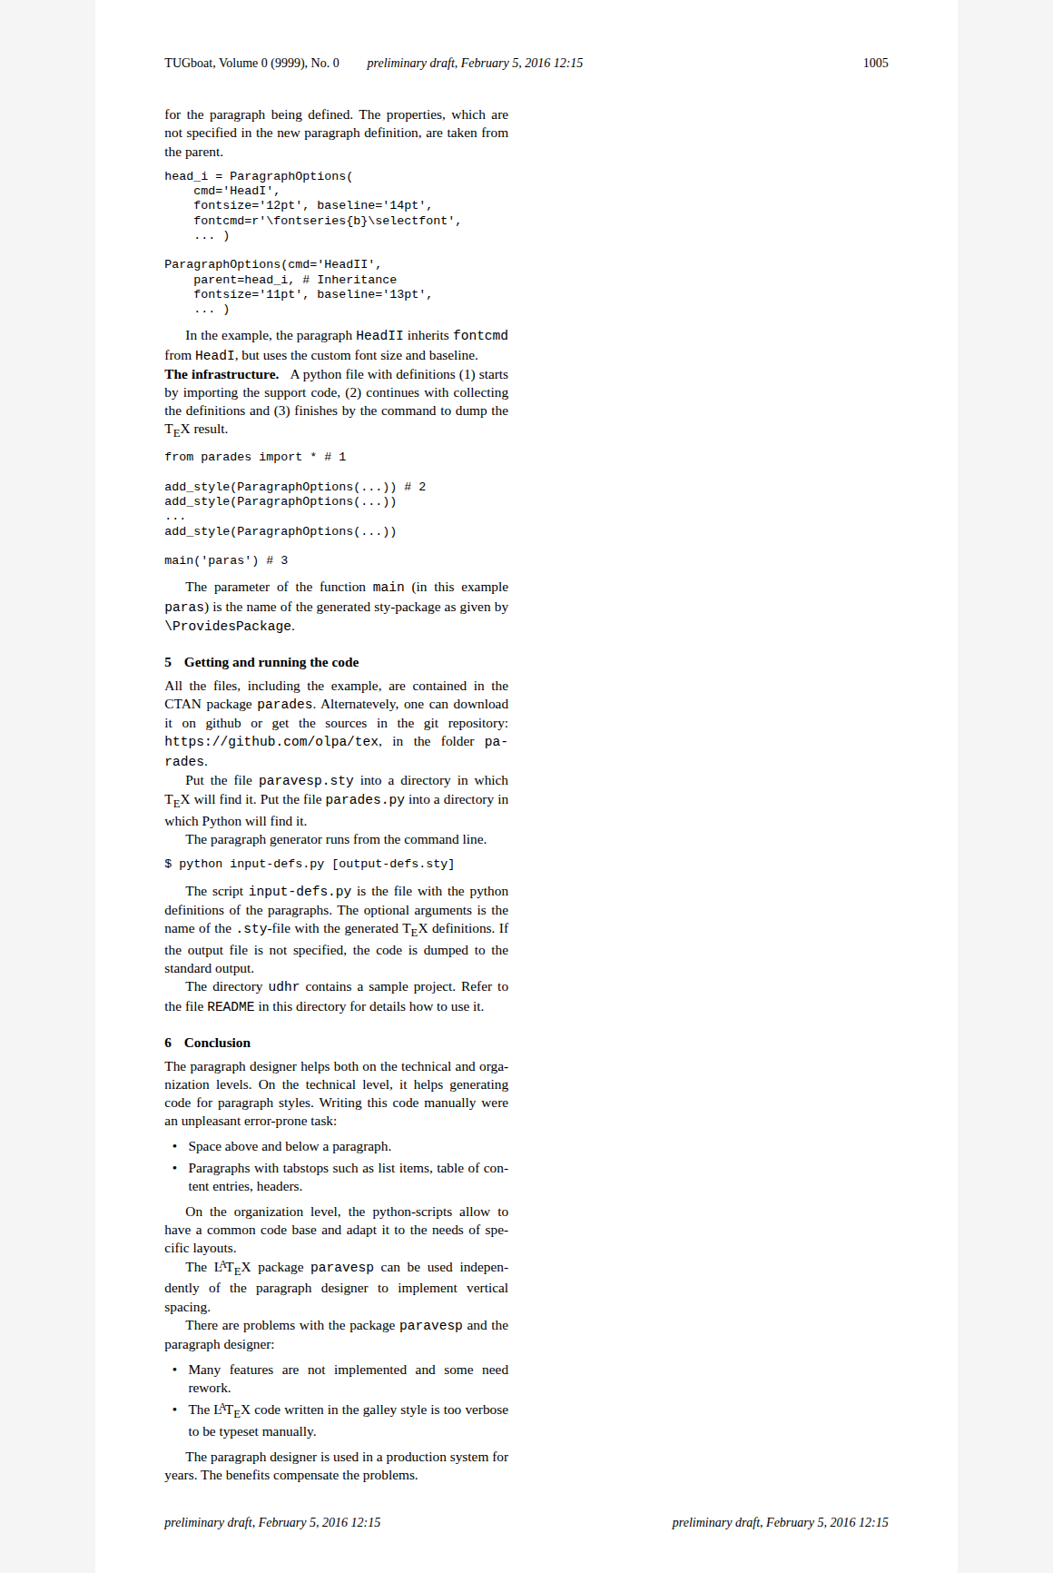TUGboat, Volume 0 (9999), No. 0 preliminary draft, February 5, 2016 12:15 1005
for the paragraph being defined. The properties, which are not specified in the new paragraph definition, are taken from the parent.
head_i = ParagraphOptions(
    cmd='HeadI',
    fontsize='12pt', baseline='14pt',
    fontcmd=r'\fontseries{b}\selectfont',
    ... )

ParagraphOptions(cmd='HeadII',
    parent=head_i, # Inheritance
    fontsize='11pt', baseline='13pt',
    ... )
In the example, the paragraph HeadII inherits fontcmd from HeadI, but uses the custom font size and baseline.
The infrastructure. A python file with definitions (1) starts by importing the support code, (2) continues with collecting the definitions and (3) finishes by the command to dump the TEX result.
from parades import * # 1

add_style(ParagraphOptions(...)) # 2
add_style(ParagraphOptions(...))
...
add_style(ParagraphOptions(...))

main('paras') # 3
The parameter of the function main (in this example paras) is the name of the generated sty-package as given by \ProvidesPackage.
5 Getting and running the code
All the files, including the example, are contained in the CTAN package parades. Alternatevely, one can download it on github or get the sources in the git repository: https://github.com/olpa/tex, in the folder parades.
Put the file paravesp.sty into a directory in which TEX will find it. Put the file parades.py into a directory in which Python will find it.
The paragraph generator runs from the command line.
$ python input-defs.py [output-defs.sty]
The script input-defs.py is the file with the python definitions of the paragraphs. The optional arguments is the name of the .sty-file with the generated TEX definitions. If the output file is not specified, the code is dumped to the standard output.
The directory udhr contains a sample project. Refer to the file README in this directory for details how to use it.
6 Conclusion
The paragraph designer helps both on the technical and organization levels. On the technical level, it helps generating code for paragraph styles. Writing this code manually were an unpleasant error-prone task:
Space above and below a paragraph.
Paragraphs with tabstops such as list items, table of content entries, headers.
On the organization level, the python-scripts allow to have a common code base and adapt it to the needs of specific layouts.
The La TEX package paravesp can be used independently of the paragraph designer to implement vertical spacing.
There are problems with the package paravesp and the paragraph designer:
Many features are not implemented and some need rework.
The La TEX code written in the galley style is too verbose to be typeset manually.
The paragraph designer is used in a production system for years. The benefits compensate the problems.
preliminary draft, February 5, 2016 12:15 preliminary draft, February 5, 2016 12:15